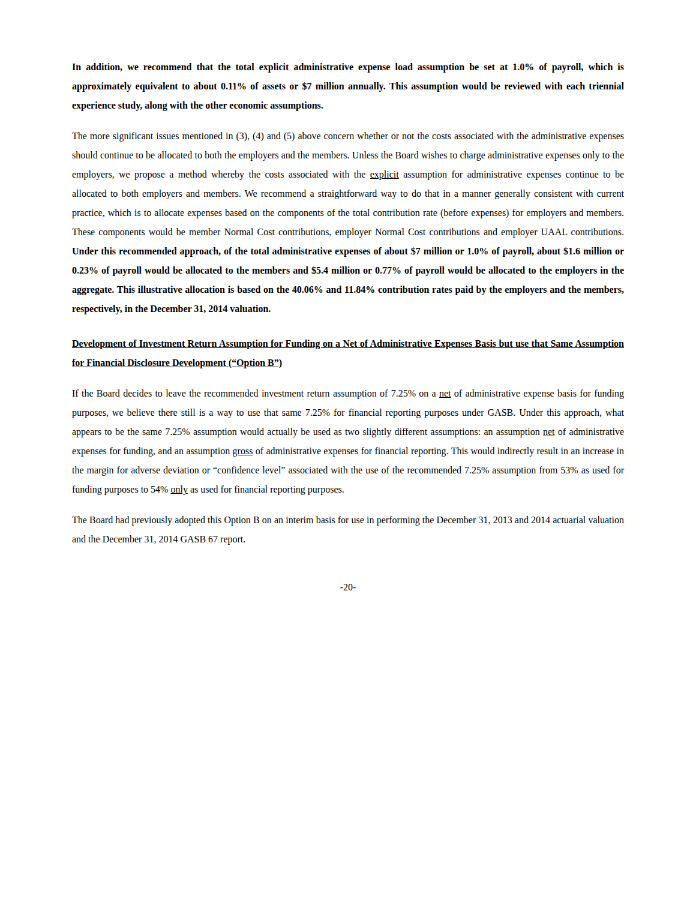In addition, we recommend that the total explicit administrative expense load assumption be set at 1.0% of payroll, which is approximately equivalent to about 0.11% of assets or $7 million annually. This assumption would be reviewed with each triennial experience study, along with the other economic assumptions.
The more significant issues mentioned in (3), (4) and (5) above concern whether or not the costs associated with the administrative expenses should continue to be allocated to both the employers and the members. Unless the Board wishes to charge administrative expenses only to the employers, we propose a method whereby the costs associated with the explicit assumption for administrative expenses continue to be allocated to both employers and members. We recommend a straightforward way to do that in a manner generally consistent with current practice, which is to allocate expenses based on the components of the total contribution rate (before expenses) for employers and members. These components would be member Normal Cost contributions, employer Normal Cost contributions and employer UAAL contributions. Under this recommended approach, of the total administrative expenses of about $7 million or 1.0% of payroll, about $1.6 million or 0.23% of payroll would be allocated to the members and $5.4 million or 0.77% of payroll would be allocated to the employers in the aggregate. This illustrative allocation is based on the 40.06% and 11.84% contribution rates paid by the employers and the members, respectively, in the December 31, 2014 valuation.
Development of Investment Return Assumption for Funding on a Net of Administrative Expenses Basis but use that Same Assumption for Financial Disclosure Development (“Option B”)
If the Board decides to leave the recommended investment return assumption of 7.25% on a net of administrative expense basis for funding purposes, we believe there still is a way to use that same 7.25% for financial reporting purposes under GASB. Under this approach, what appears to be the same 7.25% assumption would actually be used as two slightly different assumptions: an assumption net of administrative expenses for funding, and an assumption gross of administrative expenses for financial reporting. This would indirectly result in an increase in the margin for adverse deviation or “confidence level” associated with the use of the recommended 7.25% assumption from 53% as used for funding purposes to 54% only as used for financial reporting purposes.
The Board had previously adopted this Option B on an interim basis for use in performing the December 31, 2013 and 2014 actuarial valuation and the December 31, 2014 GASB 67 report.
-20-